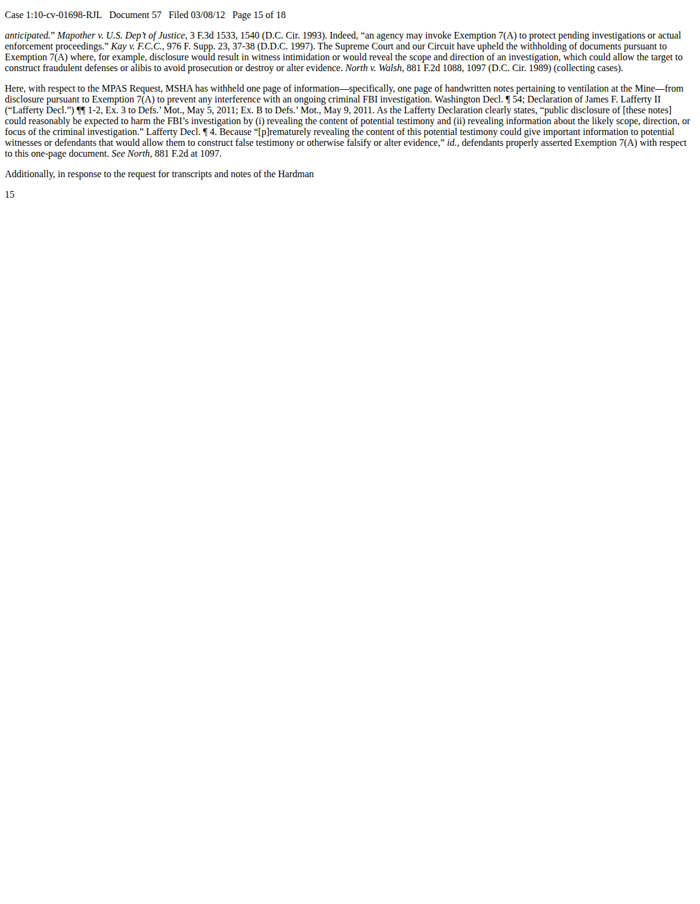Case 1:10-cv-01698-RJL Document 57 Filed 03/08/12 Page 15 of 18
anticipated.” Mapother v. U.S. Dep’t of Justice, 3 F.3d 1533, 1540 (D.C. Cir. 1993). Indeed, “an agency may invoke Exemption 7(A) to protect pending investigations or actual enforcement proceedings.” Kay v. F.C.C., 976 F. Supp. 23, 37-38 (D.D.C. 1997). The Supreme Court and our Circuit have upheld the withholding of documents pursuant to Exemption 7(A) where, for example, disclosure would result in witness intimidation or would reveal the scope and direction of an investigation, which could allow the target to construct fraudulent defenses or alibis to avoid prosecution or destroy or alter evidence. North v. Walsh, 881 F.2d 1088, 1097 (D.C. Cir. 1989) (collecting cases).
Here, with respect to the MPAS Request, MSHA has withheld one page of information—specifically, one page of handwritten notes pertaining to ventilation at the Mine—from disclosure pursuant to Exemption 7(A) to prevent any interference with an ongoing criminal FBI investigation. Washington Decl. ¶ 54; Declaration of James F. Lafferty II (“Lafferty Decl.”) ¶¶ 1-2, Ex. 3 to Defs.’ Mot., May 5, 2011; Ex. B to Defs.’ Mot., May 9, 2011. As the Lafferty Declaration clearly states, “public disclosure of [these notes] could reasonably be expected to harm the FBI’s investigation by (i) revealing the content of potential testimony and (ii) revealing information about the likely scope, direction, or focus of the criminal investigation.” Lafferty Decl. ¶ 4. Because “[p]rematurely revealing the content of this potential testimony could give important information to potential witnesses or defendants that would allow them to construct false testimony or otherwise falsify or alter evidence,” id., defendants properly asserted Exemption 7(A) with respect to this one-page document. See North, 881 F.2d at 1097.
Additionally, in response to the request for transcripts and notes of the Hardman
15